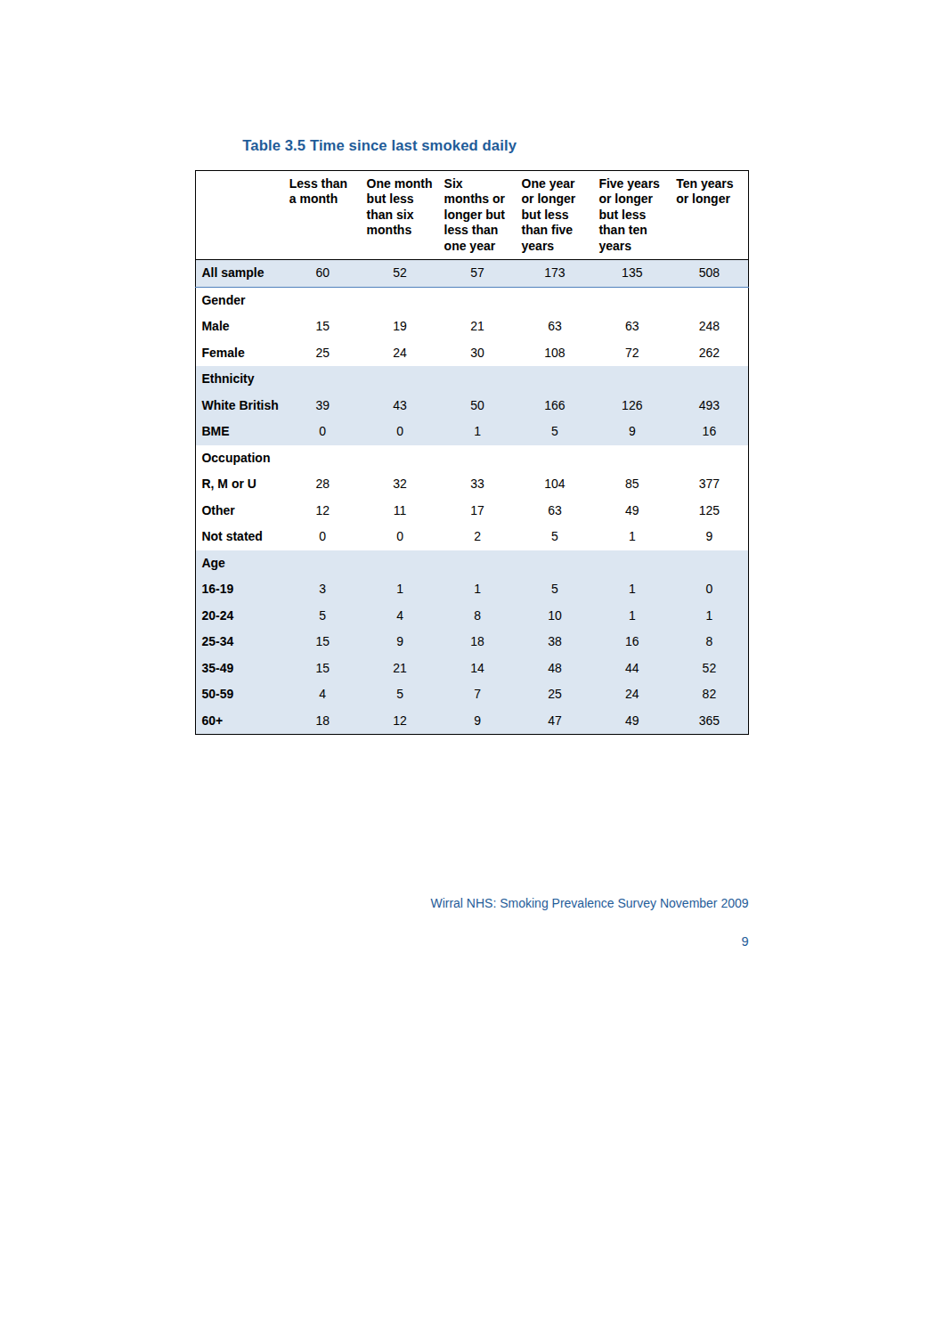Table 3.5 Time since last smoked daily
| | Less than a month | One month but less than six months | Six months or longer but less than one year | One year or longer but less than five years | Five years or longer but less than ten years | Ten years or longer |
| --- | --- | --- | --- | --- | --- | --- |
| All sample | 60 | 52 | 57 | 173 | 135 | 508 |
| Gender | | | | | | |
| Male | 15 | 19 | 21 | 63 | 63 | 248 |
| Female | 25 | 24 | 30 | 108 | 72 | 262 |
| Ethnicity | | | | | | |
| White British | 39 | 43 | 50 | 166 | 126 | 493 |
| BME | 0 | 0 | 1 | 5 | 9 | 16 |
| Occupation | | | | | | |
| R, M or U | 28 | 32 | 33 | 104 | 85 | 377 |
| Other | 12 | 11 | 17 | 63 | 49 | 125 |
| Not stated | 0 | 0 | 2 | 5 | 1 | 9 |
| Age | | | | | | |
| 16-19 | 3 | 1 | 1 | 5 | 1 | 0 |
| 20-24 | 5 | 4 | 8 | 10 | 1 | 1 |
| 25-34 | 15 | 9 | 18 | 38 | 16 | 8 |
| 35-49 | 15 | 21 | 14 | 48 | 44 | 52 |
| 50-59 | 4 | 5 | 7 | 25 | 24 | 82 |
| 60+ | 18 | 12 | 9 | 47 | 49 | 365 |
Wirral NHS: Smoking Prevalence Survey November 2009
9